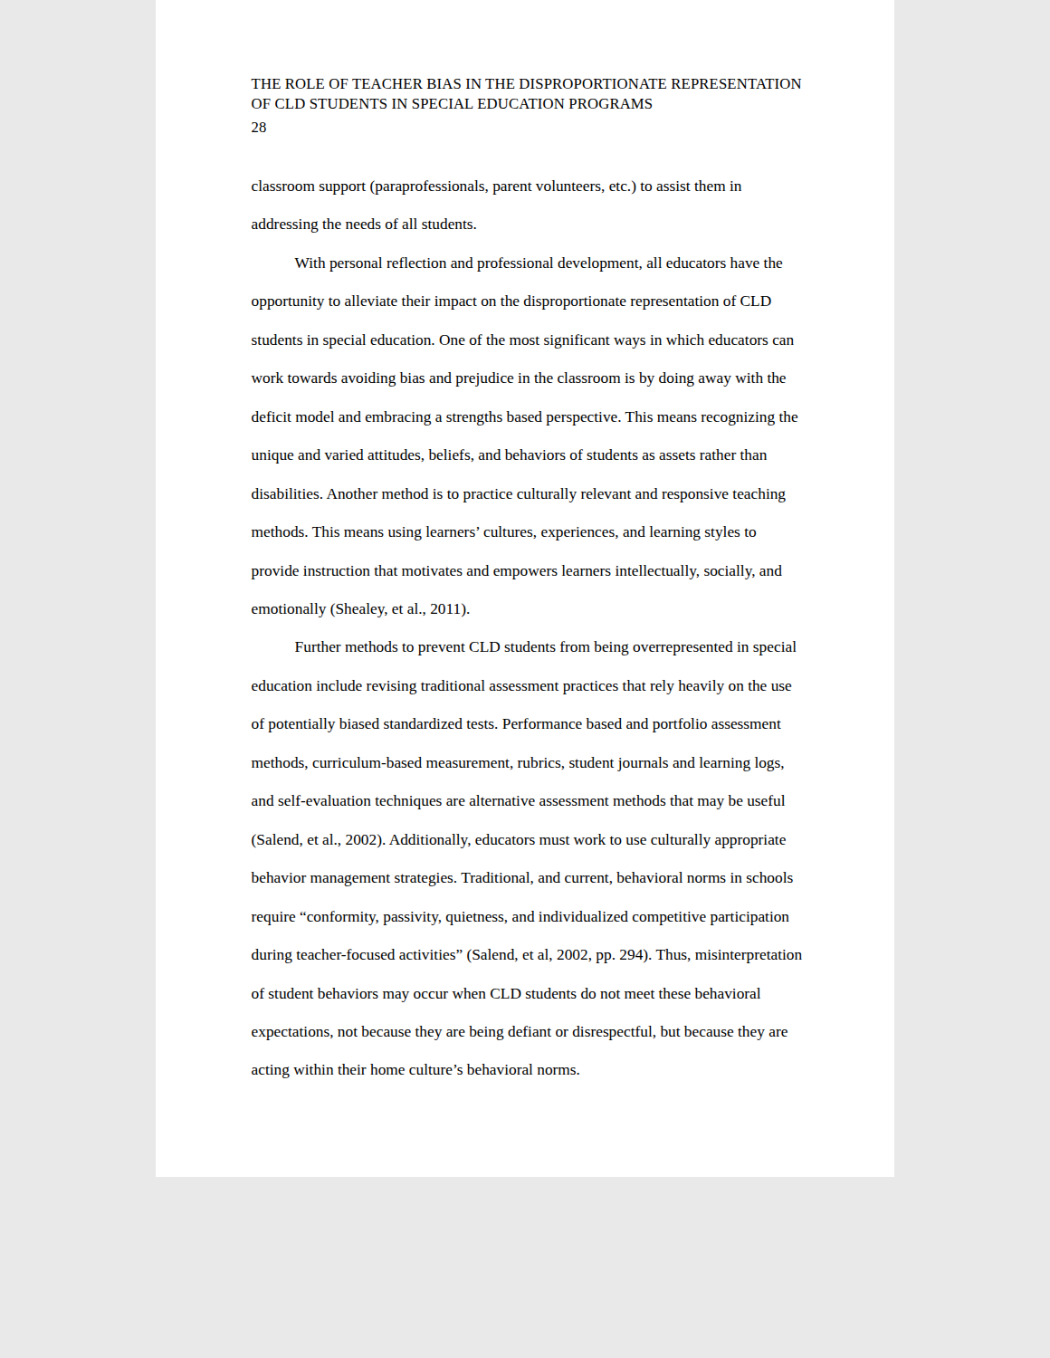The Role of Teacher Bias in the Disproportionate Representation of CLD Students in Special Education Programs
28
classroom support (paraprofessionals, parent volunteers, etc.) to assist them in addressing the needs of all students.
With personal reflection and professional development, all educators have the opportunity to alleviate their impact on the disproportionate representation of CLD students in special education. One of the most significant ways in which educators can work towards avoiding bias and prejudice in the classroom is by doing away with the deficit model and embracing a strengths based perspective. This means recognizing the unique and varied attitudes, beliefs, and behaviors of students as assets rather than disabilities. Another method is to practice culturally relevant and responsive teaching methods. This means using learners’ cultures, experiences, and learning styles to provide instruction that motivates and empowers learners intellectually, socially, and emotionally (Shealey, et al., 2011).
Further methods to prevent CLD students from being overrepresented in special education include revising traditional assessment practices that rely heavily on the use of potentially biased standardized tests. Performance based and portfolio assessment methods, curriculum-based measurement, rubrics, student journals and learning logs, and self-evaluation techniques are alternative assessment methods that may be useful (Salend, et al., 2002). Additionally, educators must work to use culturally appropriate behavior management strategies. Traditional, and current, behavioral norms in schools require “conformity, passivity, quietness, and individualized competitive participation during teacher-focused activities” (Salend, et al, 2002, pp. 294). Thus, misinterpretation of student behaviors may occur when CLD students do not meet these behavioral expectations, not because they are being defiant or disrespectful, but because they are acting within their home culture’s behavioral norms.